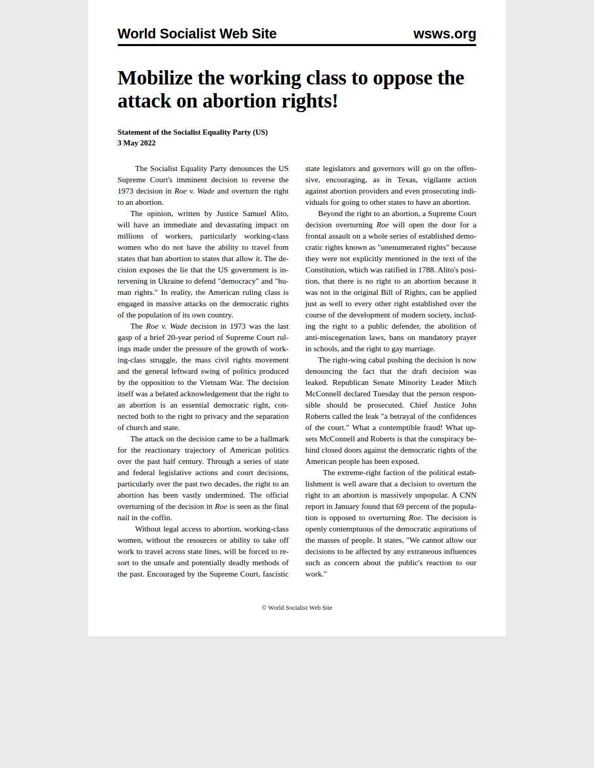World Socialist Web Site
wsws.org
Mobilize the working class to oppose the attack on abortion rights!
Statement of the Socialist Equality Party (US)3 May 2022
The Socialist Equality Party denounces the US Supreme Court's imminent decision to reverse the 1973 decision in Roe v. Wade and overturn the right to an abortion.
The opinion, written by Justice Samuel Alito, will have an immediate and devastating impact on millions of workers, particularly working-class women who do not have the ability to travel from states that ban abortion to states that allow it. The decision exposes the lie that the US government is intervening in Ukraine to defend "democracy" and "human rights." In reality, the American ruling class is engaged in massive attacks on the democratic rights of the population of its own country.
The Roe v. Wade decision in 1973 was the last gasp of a brief 20-year period of Supreme Court rulings made under the pressure of the growth of working-class struggle, the mass civil rights movement and the general leftward swing of politics produced by the opposition to the Vietnam War. The decision itself was a belated acknowledgement that the right to an abortion is an essential democratic right, connected both to the right to privacy and the separation of church and state.
The attack on the decision came to be a hallmark for the reactionary trajectory of American politics over the past half century. Through a series of state and federal legislative actions and court decisions, particularly over the past two decades, the right to an abortion has been vastly undermined. The official overturning of the decision in Roe is seen as the final nail in the coffin.
Without legal access to abortion, working-class women, without the resources or ability to take off work to travel across state lines, will be forced to resort to the unsafe and potentially deadly methods of the past. Encouraged by the Supreme Court, fascistic state legislators and governors will go on the offensive, encouraging, as in Texas, vigilante action against abortion providers and even prosecuting individuals for going to other states to have an abortion.
Beyond the right to an abortion, a Supreme Court decision overturning Roe will open the door for a frontal assault on a whole series of established democratic rights known as "unenumerated rights" because they were not explicitly mentioned in the text of the Constitution, which was ratified in 1788. Alito's position, that there is no right to an abortion because it was not in the original Bill of Rights, can be applied just as well to every other right established over the course of the development of modern society, including the right to a public defender, the abolition of anti-miscegenation laws, bans on mandatory prayer in schools, and the right to gay marriage.
The right-wing cabal pushing the decision is now denouncing the fact that the draft decision was leaked. Republican Senate Minority Leader Mitch McConnell declared Tuesday that the person responsible should be prosecuted. Chief Justice John Roberts called the leak "a betrayal of the confidences of the court." What a contemptible fraud! What upsets McConnell and Roberts is that the conspiracy behind closed doors against the democratic rights of the American people has been exposed.
The extreme-right faction of the political establishment is well aware that a decision to overturn the right to an abortion is massively unpopular. A CNN report in January found that 69 percent of the population is opposed to overturning Roe. The decision is openly contemptuous of the democratic aspirations of the masses of people. It states, "We cannot allow our decisions to be affected by any extraneous influences such as concern about the public's reaction to our work."
© World Socialist Web Site